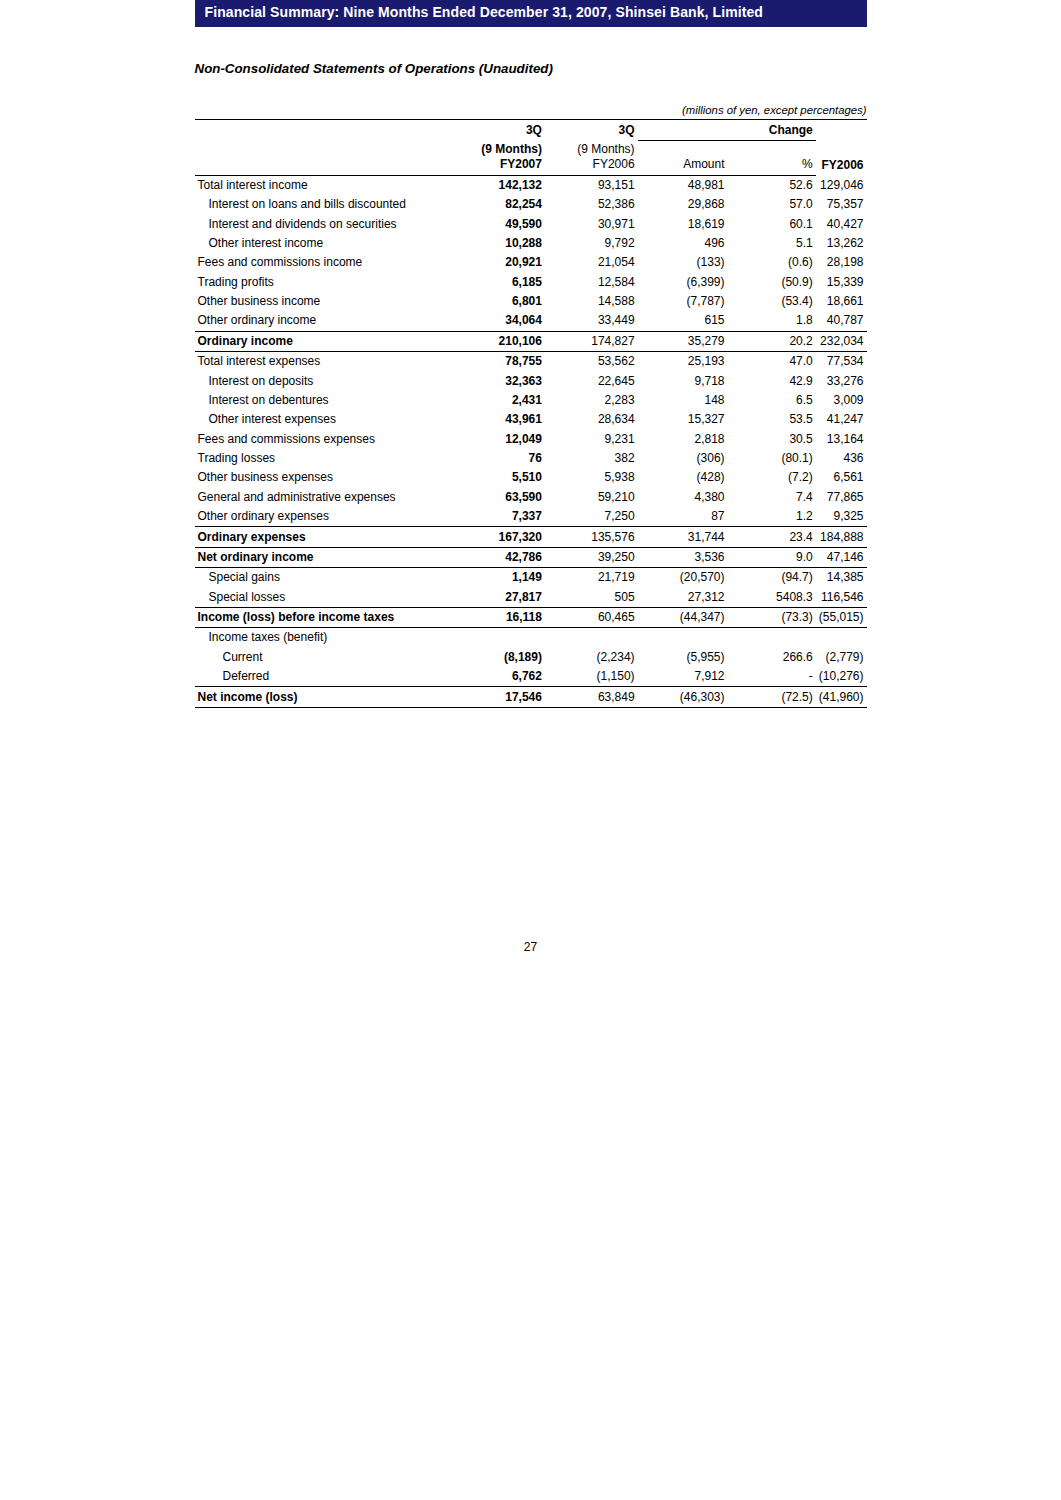Financial Summary: Nine Months Ended December 31, 2007, Shinsei Bank, Limited
Non-Consolidated Statements of Operations (Unaudited)
(millions of yen, except percentages)
| | 3Q | 3Q | Change | FY2006 |
| --- | --- | --- | --- | --- |
| | (9 Months) FY2007 | (9 Months) FY2006 | Amount | % |
| Total interest income | 142,132 | 93,151 | 48,981 | 52.6 | 129,046 |
| Interest on loans and bills discounted | 82,254 | 52,386 | 29,868 | 57.0 | 75,357 |
| Interest and dividends on securities | 49,590 | 30,971 | 18,619 | 60.1 | 40,427 |
| Other interest income | 10,288 | 9,792 | 496 | 5.1 | 13,262 |
| Fees and commissions income | 20,921 | 21,054 | (133) | (0.6) | 28,198 |
| Trading profits | 6,185 | 12,584 | (6,399) | (50.9) | 15,339 |
| Other business income | 6,801 | 14,588 | (7,787) | (53.4) | 18,661 |
| Other ordinary income | 34,064 | 33,449 | 615 | 1.8 | 40,787 |
| Ordinary income | 210,106 | 174,827 | 35,279 | 20.2 | 232,034 |
| Total interest expenses | 78,755 | 53,562 | 25,193 | 47.0 | 77,534 |
| Interest on deposits | 32,363 | 22,645 | 9,718 | 42.9 | 33,276 |
| Interest on debentures | 2,431 | 2,283 | 148 | 6.5 | 3,009 |
| Other interest expenses | 43,961 | 28,634 | 15,327 | 53.5 | 41,247 |
| Fees and commissions expenses | 12,049 | 9,231 | 2,818 | 30.5 | 13,164 |
| Trading losses | 76 | 382 | (306) | (80.1) | 436 |
| Other business expenses | 5,510 | 5,938 | (428) | (7.2) | 6,561 |
| General and administrative expenses | 63,590 | 59,210 | 4,380 | 7.4 | 77,865 |
| Other ordinary expenses | 7,337 | 7,250 | 87 | 1.2 | 9,325 |
| Ordinary expenses | 167,320 | 135,576 | 31,744 | 23.4 | 184,888 |
| Net ordinary income | 42,786 | 39,250 | 3,536 | 9.0 | 47,146 |
| Special gains | 1,149 | 21,719 | (20,570) | (94.7) | 14,385 |
| Special losses | 27,817 | 505 | 27,312 | 5408.3 | 116,546 |
| Income (loss) before income taxes | 16,118 | 60,465 | (44,347) | (73.3) | (55,015) |
| Income taxes (benefit) | | | | | |
| Current | (8,189) | (2,234) | (5,955) | 266.6 | (2,779) |
| Deferred | 6,762 | (1,150) | 7,912 | - | (10,276) |
| Net income (loss) | 17,546 | 63,849 | (46,303) | (72.5) | (41,960) |
27